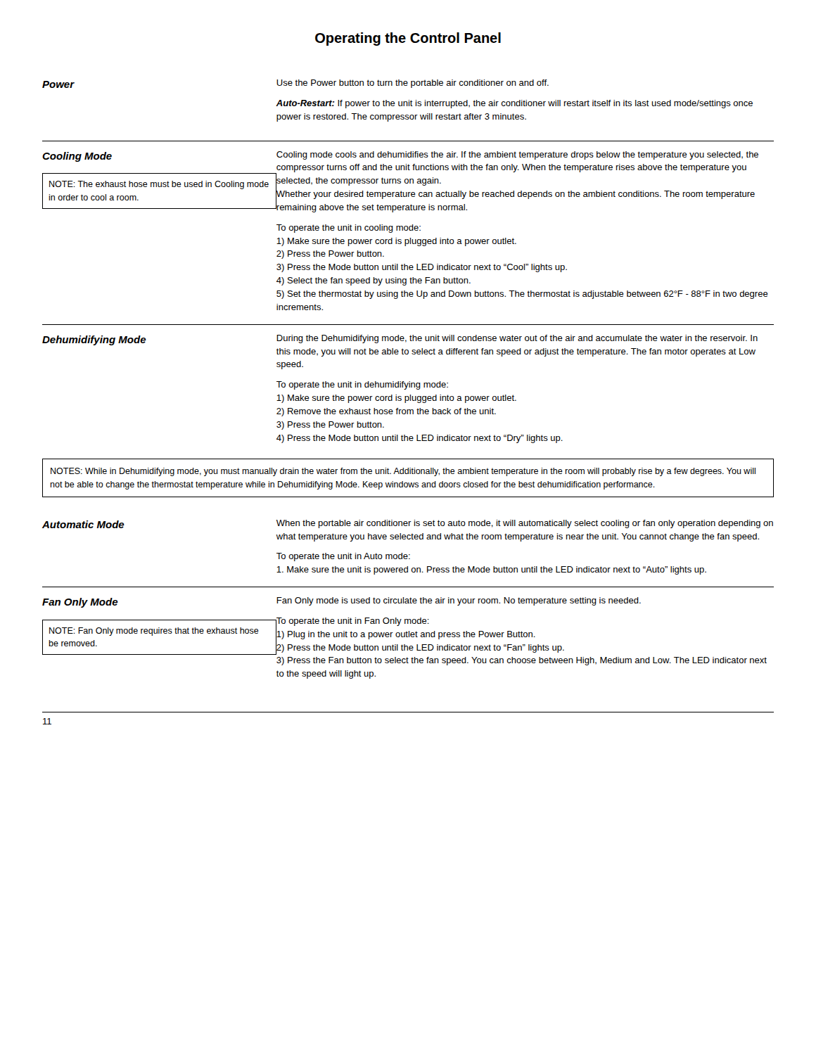Operating the Control Panel
| Power | Use the Power button to turn the portable air conditioner on and off. Auto-Restart: If power to the unit is interrupted, the air conditioner will restart itself in its last used mode/settings once power is restored. The compressor will restart after 3 minutes. |
| Cooling Mode NOTE: The exhaust hose must be used in Cooling mode in order to cool a room. | Cooling mode cools and dehumidifies the air. If the ambient temperature drops below the temperature you selected, the compressor turns off and the unit functions with the fan only. When the temperature rises above the temperature you selected, the compressor turns on again. Whether your desired temperature can actually be reached depends on the ambient conditions. The room temperature remaining above the set temperature is normal. To operate the unit in cooling mode: 1) Make sure the power cord is plugged into a power outlet. 2) Press the Power button. 3) Press the Mode button until the LED indicator next to “Cool” lights up. 4) Select the fan speed by using the Fan button. 5) Set the thermostat by using the Up and Down buttons. The thermostat is adjustable between 62°F - 88°F in two degree increments. |
| Dehumidifying Mode | During the Dehumidifying mode, the unit will condense water out of the air and accumulate the water in the reservoir. In this mode, you will not be able to select a different fan speed or adjust the temperature. The fan motor operates at Low speed. To operate the unit in dehumidifying mode: 1) Make sure the power cord is plugged into a power outlet. 2) Remove the exhaust hose from the back of the unit. 3) Press the Power button. 4) Press the Mode button until the LED indicator next to “Dry” lights up. |
NOTES: While in Dehumidifying mode, you must manually drain the water from the unit. Additionally, the ambient temperature in the room will probably rise by a few degrees. You will not be able to change the thermostat temperature while in Dehumidifying Mode. Keep windows and doors closed for the best dehumidification performance.
| Automatic Mode | When the portable air conditioner is set to auto mode, it will automatically select cooling or fan only operation depending on what temperature you have selected and what the room temperature is near the unit. You cannot change the fan speed. To operate the unit in Auto mode: 1. Make sure the unit is powered on. Press the Mode button until the LED indicator next to “Auto” lights up. |
| Fan Only Mode NOTE: Fan Only mode requires that the exhaust hose be removed. | Fan Only mode is used to circulate the air in your room. No temperature setting is needed. To operate the unit in Fan Only mode: 1) Plug in the unit to a power outlet and press the Power Button. 2) Press the Mode button until the LED indicator next to “Fan” lights up. 3) Press the Fan button to select the fan speed. You can choose between High, Medium and Low. The LED indicator next to the speed will light up. |
11